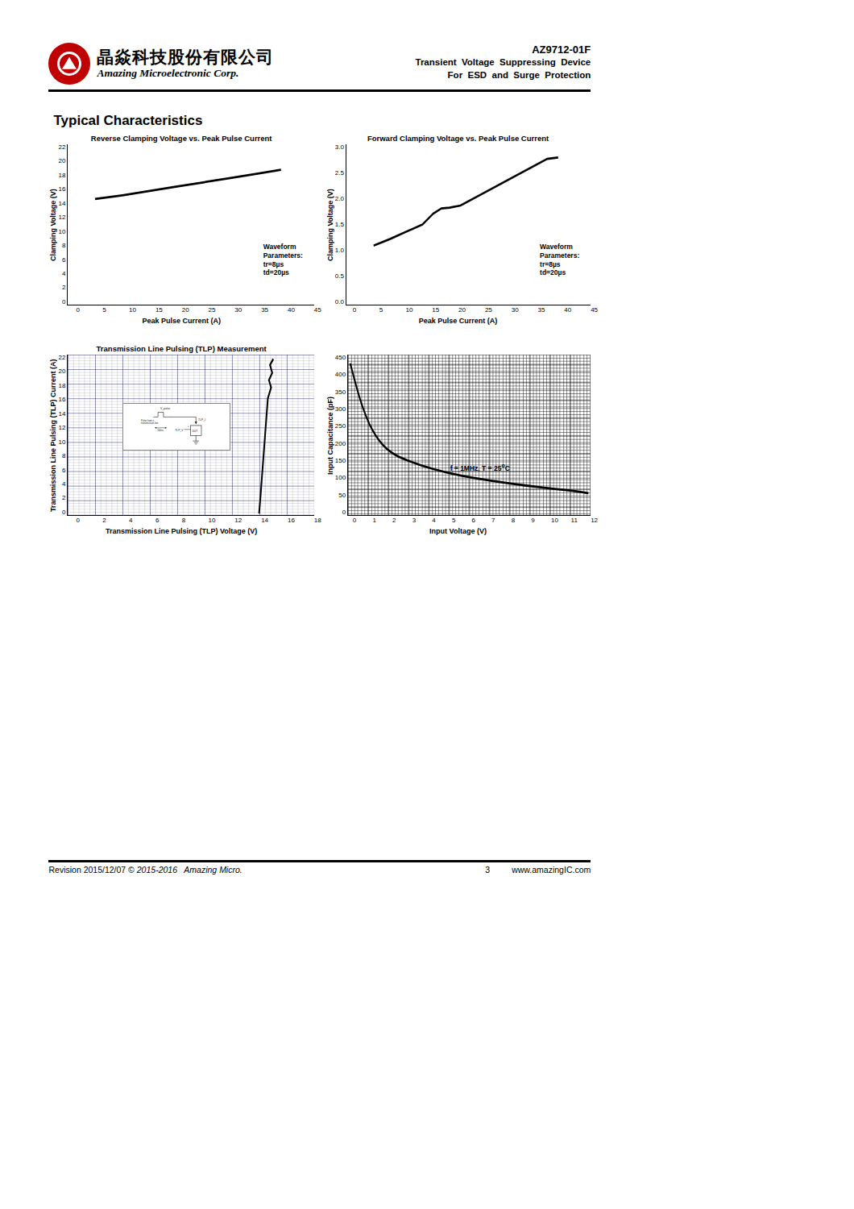晶焱科技股份有限公司
Amazing Microelectronic Corp.
AZ9712-01F
Transient Voltage Suppressing Device
For ESD and Surge Protection
Typical Characteristics
Reverse Clamping Voltage vs. Peak Pulse Current
Clamping Voltage (V)
2220181614121086420
Waveform
Parameters:
tr=8µs
td=20µs
051015202530354045
Peak Pulse Current (A)
Forward Clamping Voltage vs. Peak Pulse Current
Clamping Voltage (V)
3.02.52.01.51.00.50.0
Waveform
Parameters:
tr=8µs
td=20µs
051015202530354045
Peak Pulse Current (A)
Transmission Line Pulsing (TLP) Measurement
Transmission Line Pulsing (TLP) Current (A)
2220181614121086420
V_pulse Pulse from a transmission line 100ns TLP_I DUT TLP_V + -
024681012141618
Transmission Line Pulsing (TLP) Voltage (V)
Input Capacitance (pF)
450400350300250200150100500
f = 1MHz, T = 25oC
0123456789101112
Input Voltage (V)
Revision 2015/12/07 © 2015-2016 Amazing Micro.
3
www.amazingIC.com